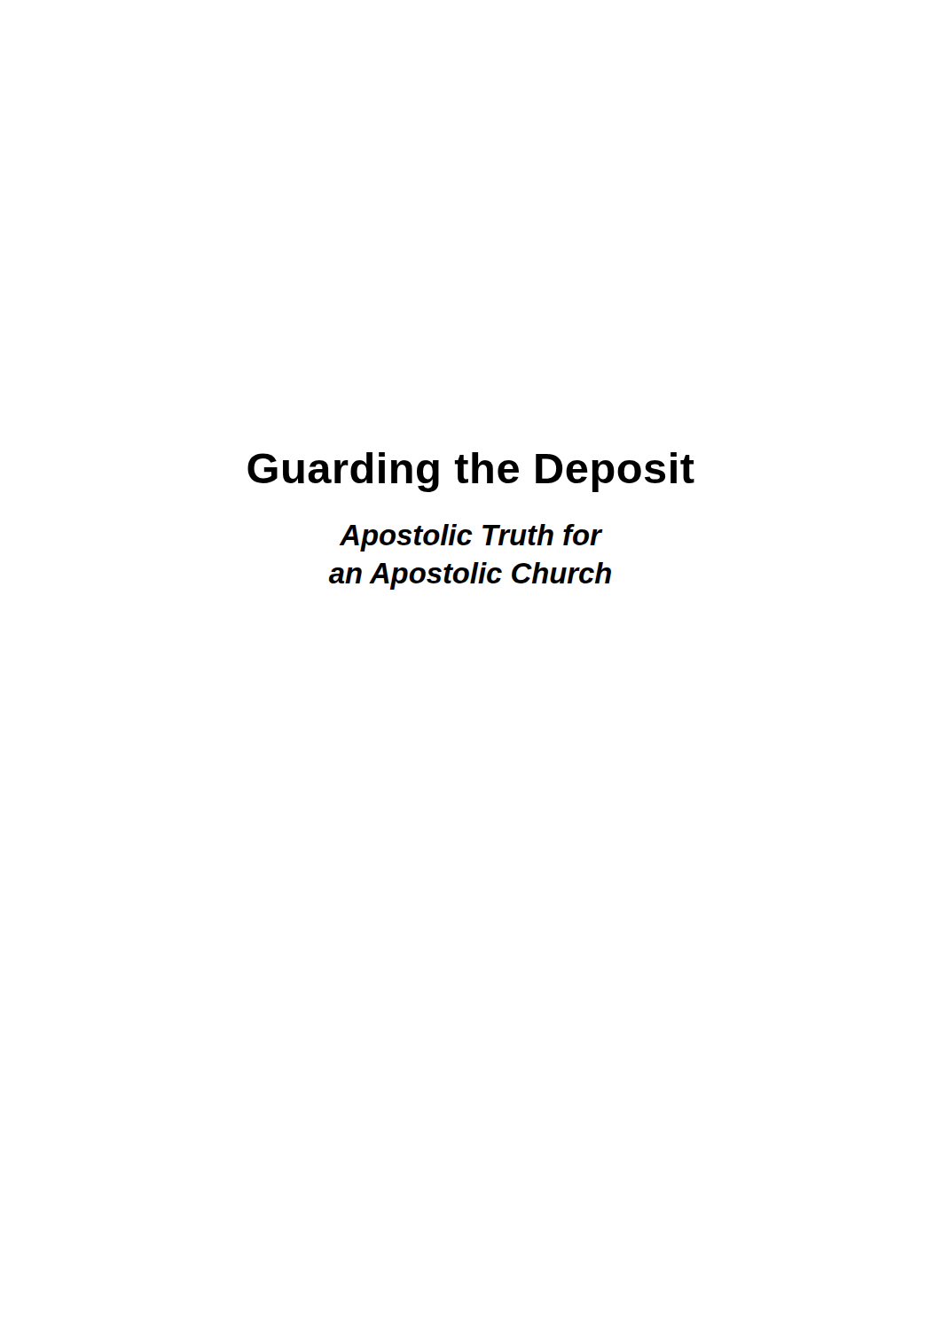Guarding the Deposit
Apostolic Truth for an Apostolic Church